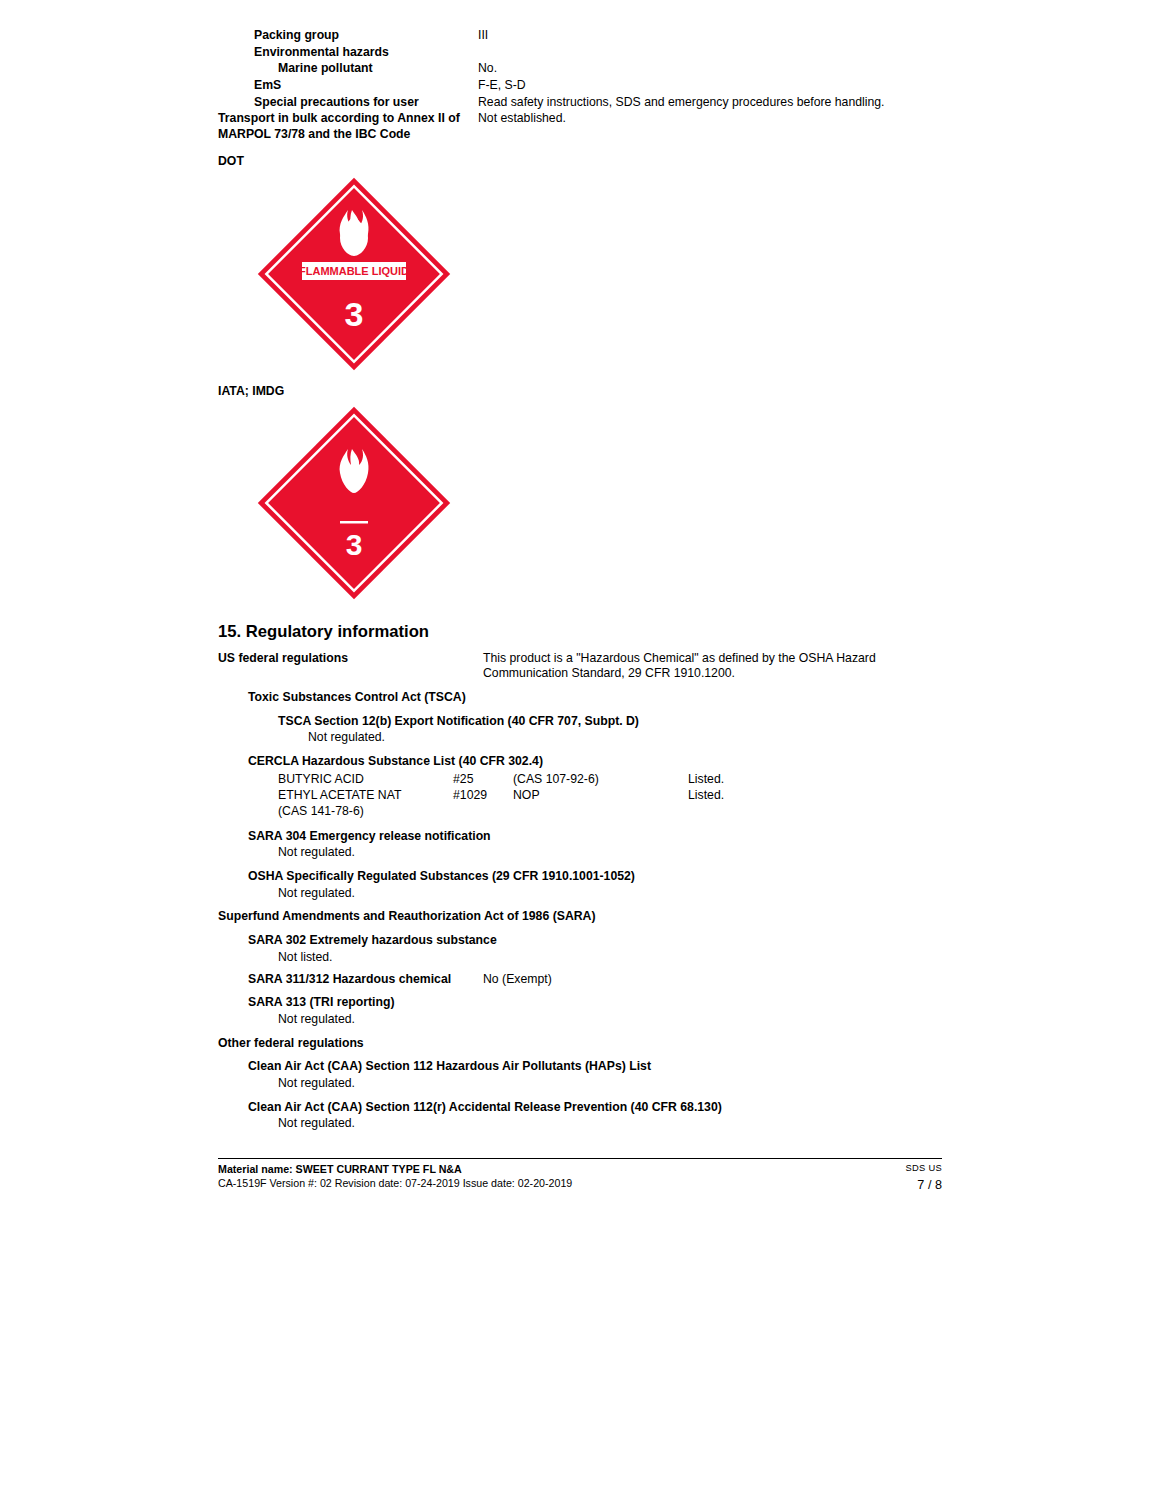| Packing group | III |
| Environmental hazards | |
| Marine pollutant | No. |
| EmS | F-E, S-D |
| Special precautions for user | Read safety instructions, SDS and emergency procedures before handling. |
| Transport in bulk according to Annex II of MARPOL 73/78 and the IBC Code | Not established. |
DOT
FLAMMABLE LIQUID 3
IATA; IMDG
3
15. Regulatory information
US federal regulations
This product is a "Hazardous Chemical" as defined by the OSHA Hazard Communication Standard, 29 CFR 1910.1200.
Toxic Substances Control Act (TSCA)
TSCA Section 12(b) Export Notification (40 CFR 707, Subpt. D)
Not regulated.
CERCLA Hazardous Substance List (40 CFR 302.4)
| BUTYRIC ACID | #25 | (CAS 107-92-6) | Listed. |
| ETHYL ACETATE NAT (CAS 141-78-6) | #1029 | NOP | Listed. |
SARA 304 Emergency release notification
Not regulated.
OSHA Specifically Regulated Substances (29 CFR 1910.1001-1052)
Not regulated.
Superfund Amendments and Reauthorization Act of 1986 (SARA)
SARA 302 Extremely hazardous substance
Not listed.
SARA 311/312 Hazardous chemical
No (Exempt)
SARA 313 (TRI reporting)
Not regulated.
Other federal regulations
Clean Air Act (CAA) Section 112 Hazardous Air Pollutants (HAPs) List
Not regulated.
Clean Air Act (CAA) Section 112(r) Accidental Release Prevention (40 CFR 68.130)
Not regulated.
Material name: SWEET CURRANT TYPE FL N&A
CA-1519F Version #: 02 Revision date: 07-24-2019 Issue date: 02-20-2019
SDS US
7 / 8